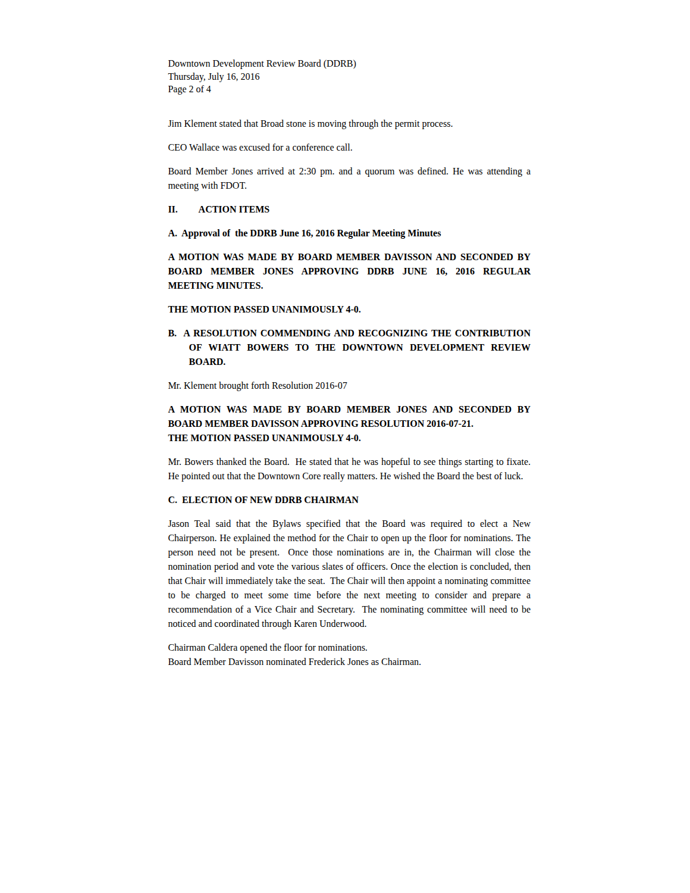Downtown Development Review Board (DDRB)
Thursday, July 16, 2016
Page 2 of 4
Jim Klement stated that Broad stone is moving through the permit process.
CEO Wallace was excused for a conference call.
Board Member Jones arrived at 2:30 pm. and a quorum was defined. He was attending a meeting with FDOT.
II. ACTION ITEMS
A. Approval of the DDRB June 16, 2016 Regular Meeting Minutes
A MOTION WAS MADE BY BOARD MEMBER DAVISSON AND SECONDED BY BOARD MEMBER JONES APPROVING DDRB JUNE 16, 2016 REGULAR MEETING MINUTES.
THE MOTION PASSED UNANIMOUSLY 4-0.
B. A RESOLUTION COMMENDING AND RECOGNIZING THE CONTRIBUTION OF WIATT BOWERS TO THE DOWNTOWN DEVELOPMENT REVIEW BOARD.
Mr. Klement brought forth Resolution 2016-07
A MOTION WAS MADE BY BOARD MEMBER JONES AND SECONDED BY BOARD MEMBER DAVISSON APPROVING RESOLUTION 2016-07-21.
THE MOTION PASSED UNANIMOUSLY 4-0.
Mr. Bowers thanked the Board. He stated that he was hopeful to see things starting to fixate. He pointed out that the Downtown Core really matters. He wished the Board the best of luck.
C. ELECTION OF NEW DDRB CHAIRMAN
Jason Teal said that the Bylaws specified that the Board was required to elect a New Chairperson. He explained the method for the Chair to open up the floor for nominations. The person need not be present. Once those nominations are in, the Chairman will close the nomination period and vote the various slates of officers. Once the election is concluded, then that Chair will immediately take the seat. The Chair will then appoint a nominating committee to be charged to meet some time before the next meeting to consider and prepare a recommendation of a Vice Chair and Secretary. The nominating committee will need to be noticed and coordinated through Karen Underwood.
Chairman Caldera opened the floor for nominations.
Board Member Davisson nominated Frederick Jones as Chairman.